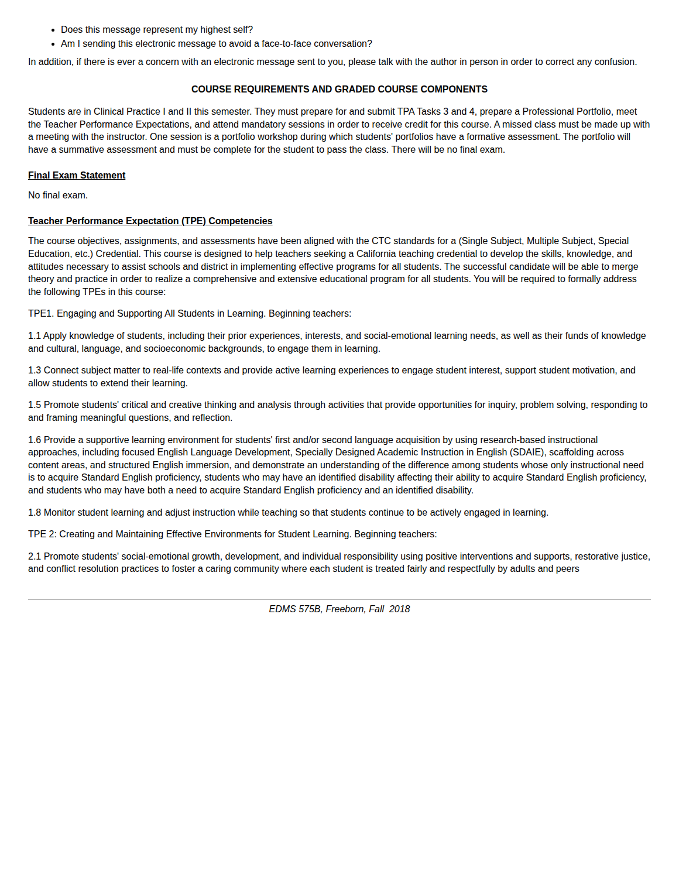Does this message represent my highest self?
Am I sending this electronic message to avoid a face-to-face conversation?
In addition, if there is ever a concern with an electronic message sent to you, please talk with the author in person in order to correct any confusion.
COURSE REQUIREMENTS AND GRADED COURSE COMPONENTS
Students are in Clinical Practice I and II this semester. They must prepare for and submit TPA Tasks 3 and 4, prepare a Professional Portfolio, meet the Teacher Performance Expectations, and attend mandatory sessions in order to receive credit for this course. A missed class must be made up with a meeting with the instructor. One session is a portfolio workshop during which students' portfolios have a formative assessment. The portfolio will have a summative assessment and must be complete for the student to pass the class. There will be no final exam.
Final Exam Statement
No final exam.
Teacher Performance Expectation (TPE) Competencies
The course objectives, assignments, and assessments have been aligned with the CTC standards for a (Single Subject, Multiple Subject, Special Education, etc.) Credential. This course is designed to help teachers seeking a California teaching credential to develop the skills, knowledge, and attitudes necessary to assist schools and district in implementing effective programs for all students. The successful candidate will be able to merge theory and practice in order to realize a comprehensive and extensive educational program for all students. You will be required to formally address the following TPEs in this course:
TPE1. Engaging and Supporting All Students in Learning. Beginning teachers:
1.1 Apply knowledge of students, including their prior experiences, interests, and social-emotional learning needs, as well as their funds of knowledge and cultural, language, and socioeconomic backgrounds, to engage them in learning.
1.3 Connect subject matter to real-life contexts and provide active learning experiences to engage student interest, support student motivation, and allow students to extend their learning.
1.5 Promote students' critical and creative thinking and analysis through activities that provide opportunities for inquiry, problem solving, responding to and framing meaningful questions, and reflection.
1.6 Provide a supportive learning environment for students' first and/or second language acquisition by using research-based instructional approaches, including focused English Language Development, Specially Designed Academic Instruction in English (SDAIE), scaffolding across content areas, and structured English immersion, and demonstrate an understanding of the difference among students whose only instructional need is to acquire Standard English proficiency, students who may have an identified disability affecting their ability to acquire Standard English proficiency, and students who may have both a need to acquire Standard English proficiency and an identified disability.
1.8 Monitor student learning and adjust instruction while teaching so that students continue to be actively engaged in learning.
TPE 2: Creating and Maintaining Effective Environments for Student Learning. Beginning teachers:
2.1 Promote students' social-emotional growth, development, and individual responsibility using positive interventions and supports, restorative justice, and conflict resolution practices to foster a caring community where each student is treated fairly and respectfully by adults and peers
EDMS 575B, Freeborn, Fall 2018